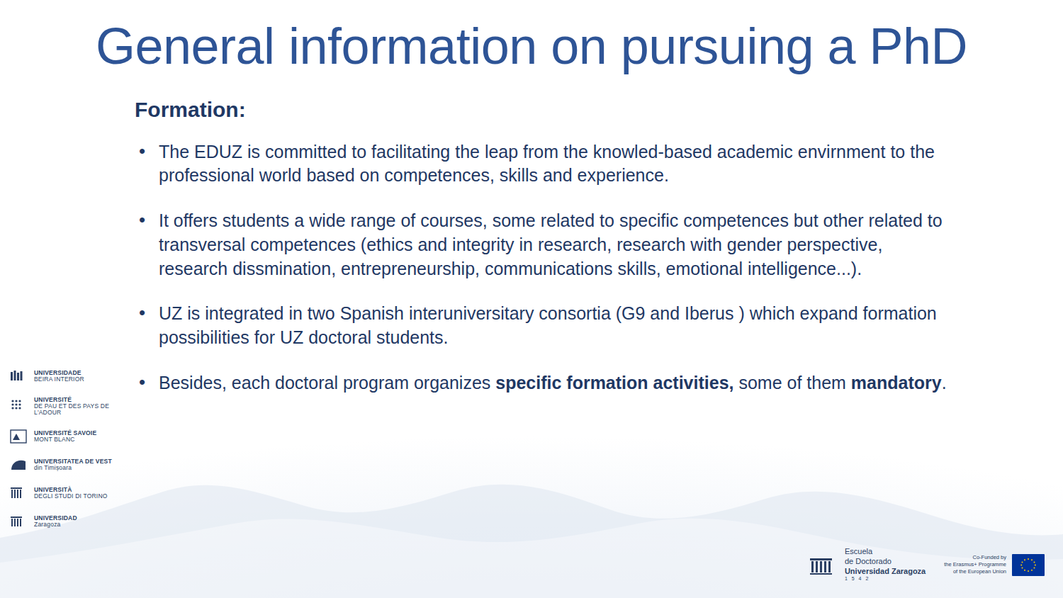General information on pursuing a PhD
Formation:
The EDUZ is committed to facilitating the leap from the knowled-based academic envirnment to the professional world based on competences, skills and experience.
It offers students a wide range of courses, some related to specific competences but other related to transversal competences (ethics and integrity in research, research with gender perspective, research dissmination, entrepreneurship, communications skills, emotional intelligence...).
UZ is integrated in two Spanish interuniversitary consortia (G9 and Iberus ) which expand formation possibilities for UZ doctoral students.
Besides, each doctoral program organizes specific formation activities, some of them mandatory.
UniversidadeBEIRA INTERIOR
UNIVERSITÉDE PAU ET DES PAYS DE L'ADOUR
UNIVERSITÉ SAVOIEMONT BLANC
Universitatea de Vestdin Timișoara
UNIVERSITÀDEGLI STUDI DI TORINO
UniversidadZaragoza
Escuela
de Doctorado
Universidad Zaragoza
1 5 4 2
Co-Funded by
the Erasmus+ Programme
of the European Union